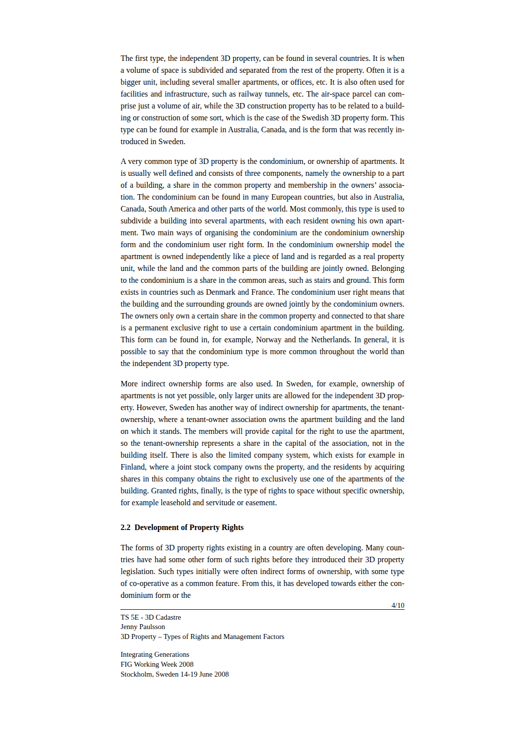The first type, the independent 3D property, can be found in several countries. It is when a volume of space is subdivided and separated from the rest of the property. Often it is a bigger unit, including several smaller apartments, or offices, etc. It is also often used for facilities and infrastructure, such as railway tunnels, etc. The air-space parcel can comprise just a volume of air, while the 3D construction property has to be related to a building or construction of some sort, which is the case of the Swedish 3D property form. This type can be found for example in Australia, Canada, and is the form that was recently introduced in Sweden.
A very common type of 3D property is the condominium, or ownership of apartments. It is usually well defined and consists of three components, namely the ownership to a part of a building, a share in the common property and membership in the owners’ association. The condominium can be found in many European countries, but also in Australia, Canada, South America and other parts of the world. Most commonly, this type is used to subdivide a building into several apartments, with each resident owning his own apartment. Two main ways of organising the condominium are the condominium ownership form and the condominium user right form. In the condominium ownership model the apartment is owned independently like a piece of land and is regarded as a real property unit, while the land and the common parts of the building are jointly owned. Belonging to the condominium is a share in the common areas, such as stairs and ground. This form exists in countries such as Denmark and France. The condominium user right means that the building and the surrounding grounds are owned jointly by the condominium owners. The owners only own a certain share in the common property and connected to that share is a permanent exclusive right to use a certain condominium apartment in the building. This form can be found in, for example, Norway and the Netherlands. In general, it is possible to say that the condominium type is more common throughout the world than the independent 3D property type.
More indirect ownership forms are also used. In Sweden, for example, ownership of apartments is not yet possible, only larger units are allowed for the independent 3D property. However, Sweden has another way of indirect ownership for apartments, the tenant-ownership, where a tenant-owner association owns the apartment building and the land on which it stands. The members will provide capital for the right to use the apartment, so the tenant-ownership represents a share in the capital of the association, not in the building itself. There is also the limited company system, which exists for example in Finland, where a joint stock company owns the property, and the residents by acquiring shares in this company obtains the right to exclusively use one of the apartments of the building. Granted rights, finally, is the type of rights to space without specific ownership, for example leasehold and servitude or easement.
2.2 Development of Property Rights
The forms of 3D property rights existing in a country are often developing. Many countries have had some other form of such rights before they introduced their 3D property legislation. Such types initially were often indirect forms of ownership, with some type of co-operative as a common feature. From this, it has developed towards either the condominium form or the
4/10
TS 5E - 3D Cadastre
Jenny Paulsson
3D Property – Types of Rights and Management Factors
Integrating Generations
FIG Working Week 2008
Stockholm, Sweden 14-19 June 2008